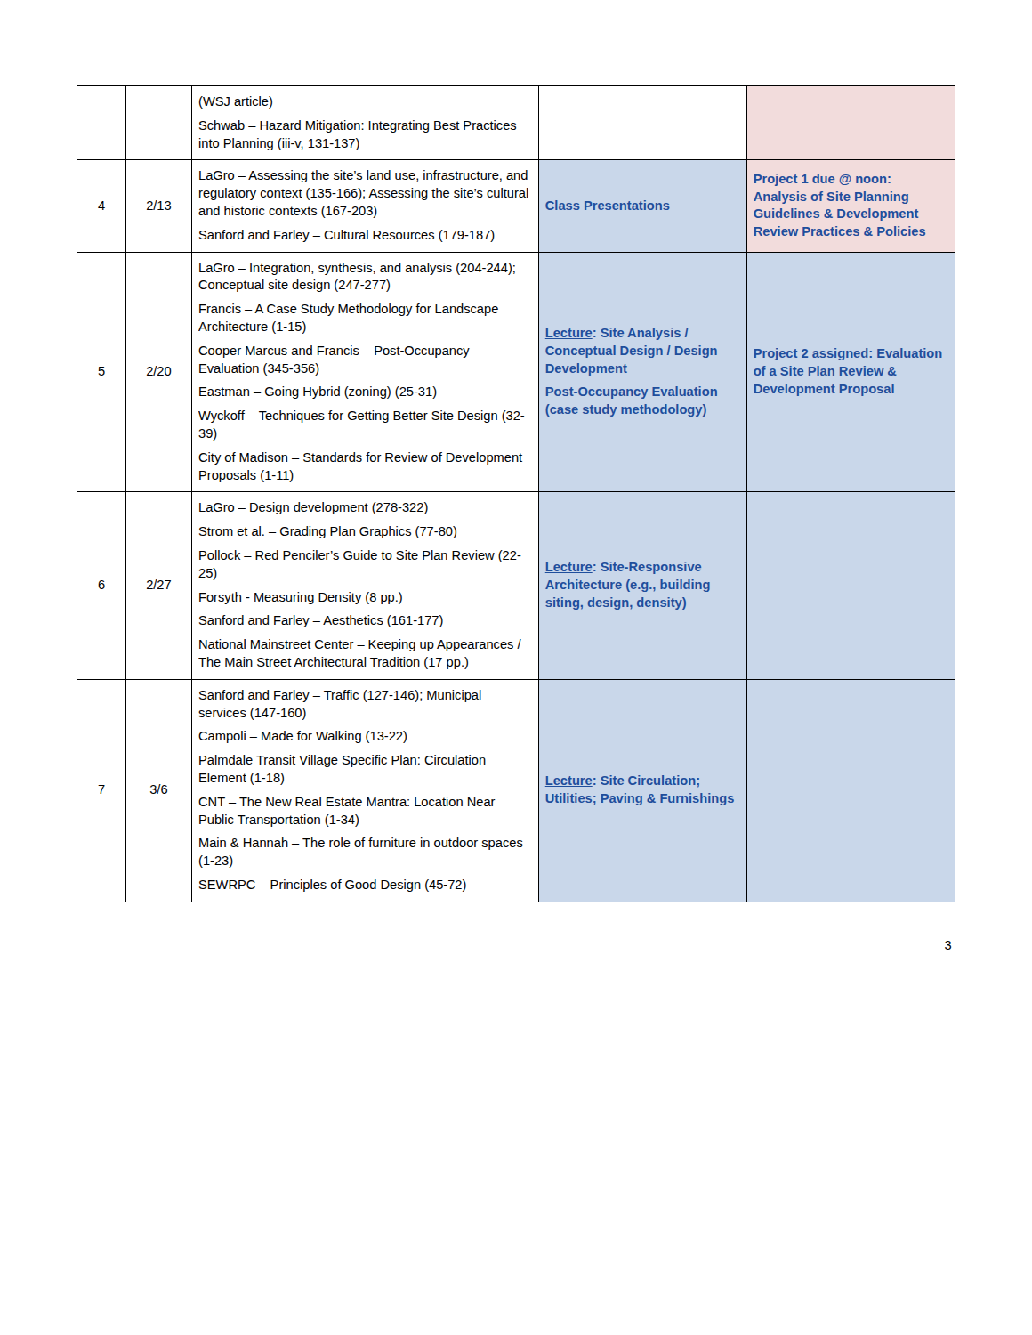| | | (WSJ article) Schwab – Hazard Mitigation: Integrating Best Practices into Planning (iii-v, 131-137) | | |
| 4 | 2/13 | LaGro – Assessing the site’s land use, infrastructure, and regulatory context (135-166); Assessing the site’s cultural and historic contexts (167-203) Sanford and Farley – Cultural Resources (179-187) | Class Presentations | Project 1 due @ noon: Analysis of Site Planning Guidelines & Development Review Practices & Policies |
| 5 | 2/20 | LaGro – Integration, synthesis, and analysis (204-244); Conceptual site design (247-277) Francis – A Case Study Methodology for Landscape Architecture (1-15) Cooper Marcus and Francis – Post-Occupancy Evaluation (345-356) Eastman – Going Hybrid (zoning) (25-31) Wyckoff – Techniques for Getting Better Site Design (32-39) City of Madison – Standards for Review of Development Proposals (1-11) | Lecture : Site Analysis / Conceptual Design / Design Development Post-Occupancy Evaluation (case study methodology) | Project 2 assigned: Evaluation of a Site Plan Review & Development Proposal |
| 6 | 2/27 | LaGro – Design development (278-322) Strom et al. – Grading Plan Graphics (77-80) Pollock – Red Penciler’s Guide to Site Plan Review (22-25) Forsyth - Measuring Density (8 pp.) Sanford and Farley – Aesthetics (161-177) National Mainstreet Center – Keeping up Appearances / The Main Street Architectural Tradition (17 pp.) | Lecture : Site-Responsive Architecture (e.g., building siting, design, density) | |
| 7 | 3/6 | Sanford and Farley – Traffic (127-146); Municipal services (147-160) Campoli – Made for Walking (13-22) Palmdale Transit Village Specific Plan: Circulation Element (1-18) CNT – The New Real Estate Mantra: Location Near Public Transportation (1-34) Main & Hannah – The role of furniture in outdoor spaces (1-23) SEWRPC – Principles of Good Design (45-72) | Lecture : Site Circulation; Utilities; Paving & Furnishings | |
3